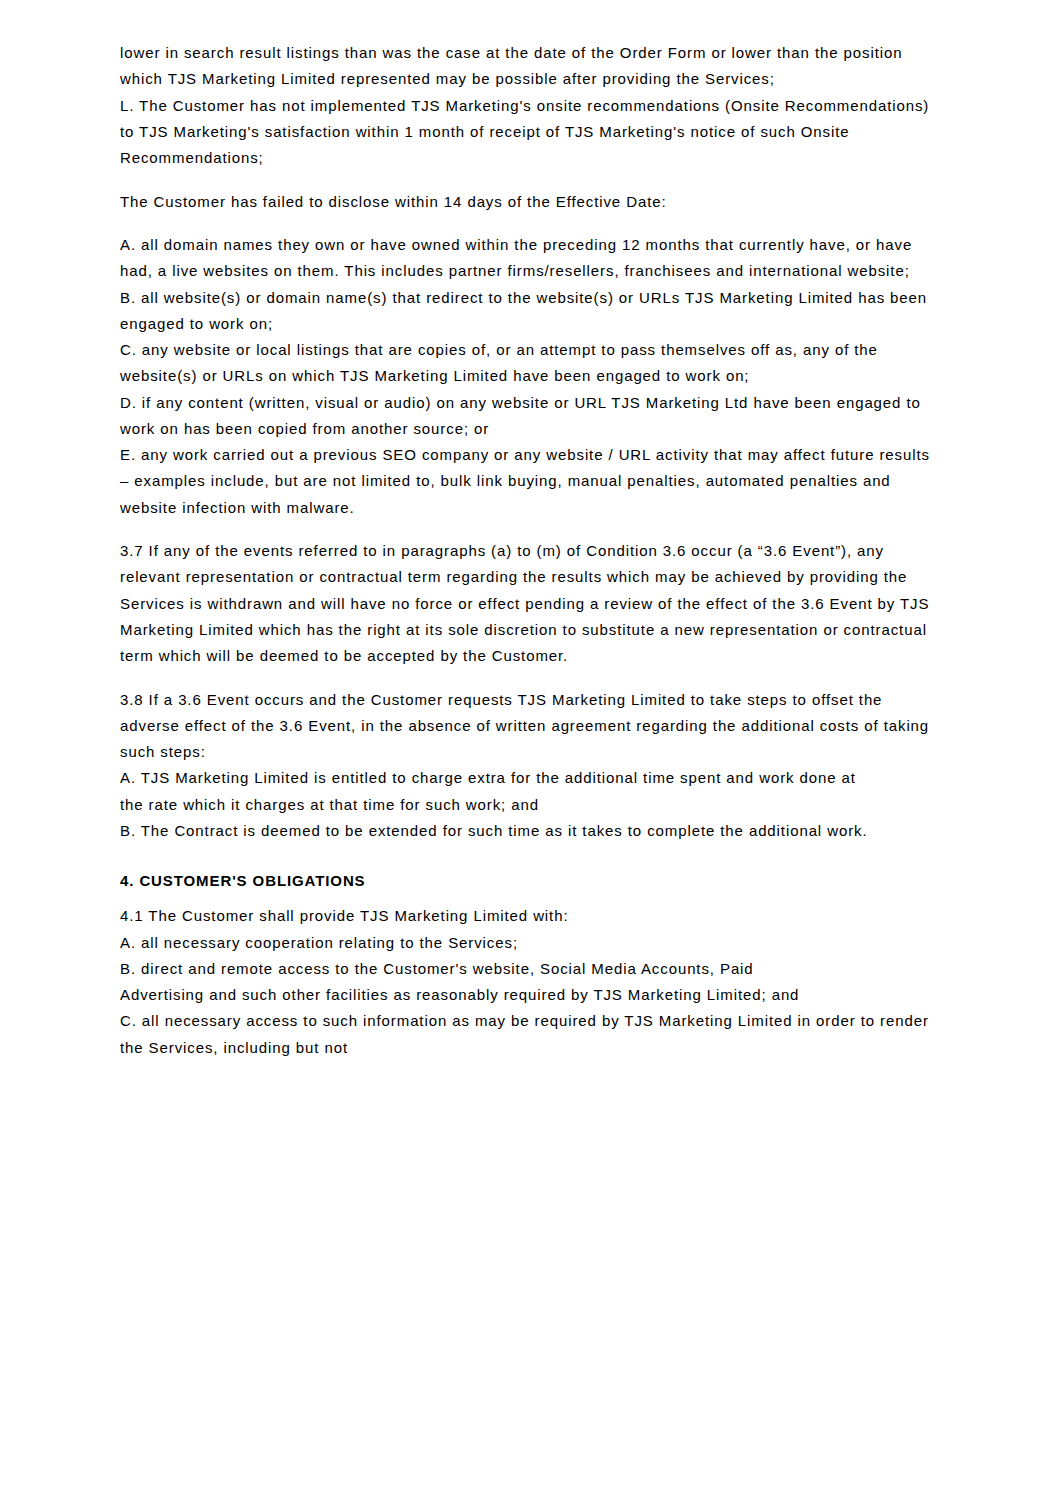lower in search result listings than was the case at the date of the Order Form or lower than the position which TJS Marketing Limited represented may be possible after providing the Services;
L. The Customer has not implemented TJS Marketing's onsite recommendations (Onsite Recommendations) to TJS Marketing's satisfaction within 1 month of receipt of TJS Marketing's notice of such Onsite Recommendations;
The Customer has failed to disclose within 14 days of the Effective Date:
A. all domain names they own or have owned within the preceding 12 months that currently have, or have had, a live websites on them. This includes partner firms/resellers, franchisees and international website;
B. all website(s) or domain name(s) that redirect to the website(s) or URLs TJS Marketing Limited has been engaged to work on;
C. any website or local listings that are copies of, or an attempt to pass themselves off as, any of the website(s) or URLs on which TJS Marketing Limited have been engaged to work on;
D. if any content (written, visual or audio) on any website or URL TJS Marketing Ltd have been engaged to work on has been copied from another source; or
E. any work carried out a previous SEO company or any website / URL activity that may affect future results – examples include, but are not limited to, bulk link buying, manual penalties, automated penalties and website infection with malware.
3.7 If any of the events referred to in paragraphs (a) to (m) of Condition 3.6 occur (a “3.6 Event”), any relevant representation or contractual term regarding the results which may be achieved by providing the Services is withdrawn and will have no force or effect pending a review of the effect of the 3.6 Event by TJS Marketing Limited which has the right at its sole discretion to substitute a new representation or contractual term which will be deemed to be accepted by the Customer.
3.8 If a 3.6 Event occurs and the Customer requests TJS Marketing Limited to take steps to offset the adverse effect of the 3.6 Event, in the absence of written agreement regarding the additional costs of taking such steps:
A. TJS Marketing Limited is entitled to charge extra for the additional time spent and work done at
the rate which it charges at that time for such work; and
B. The Contract is deemed to be extended for such time as it takes to complete the additional work.
4. CUSTOMER'S OBLIGATIONS
4.1 The Customer shall provide TJS Marketing Limited with:
A. all necessary cooperation relating to the Services;
B. direct and remote access to the Customer's website, Social Media Accounts, Paid
Advertising and such other facilities as reasonably required by TJS Marketing Limited; and
C. all necessary access to such information as may be required by TJS Marketing Limited in order to render the Services, including but not